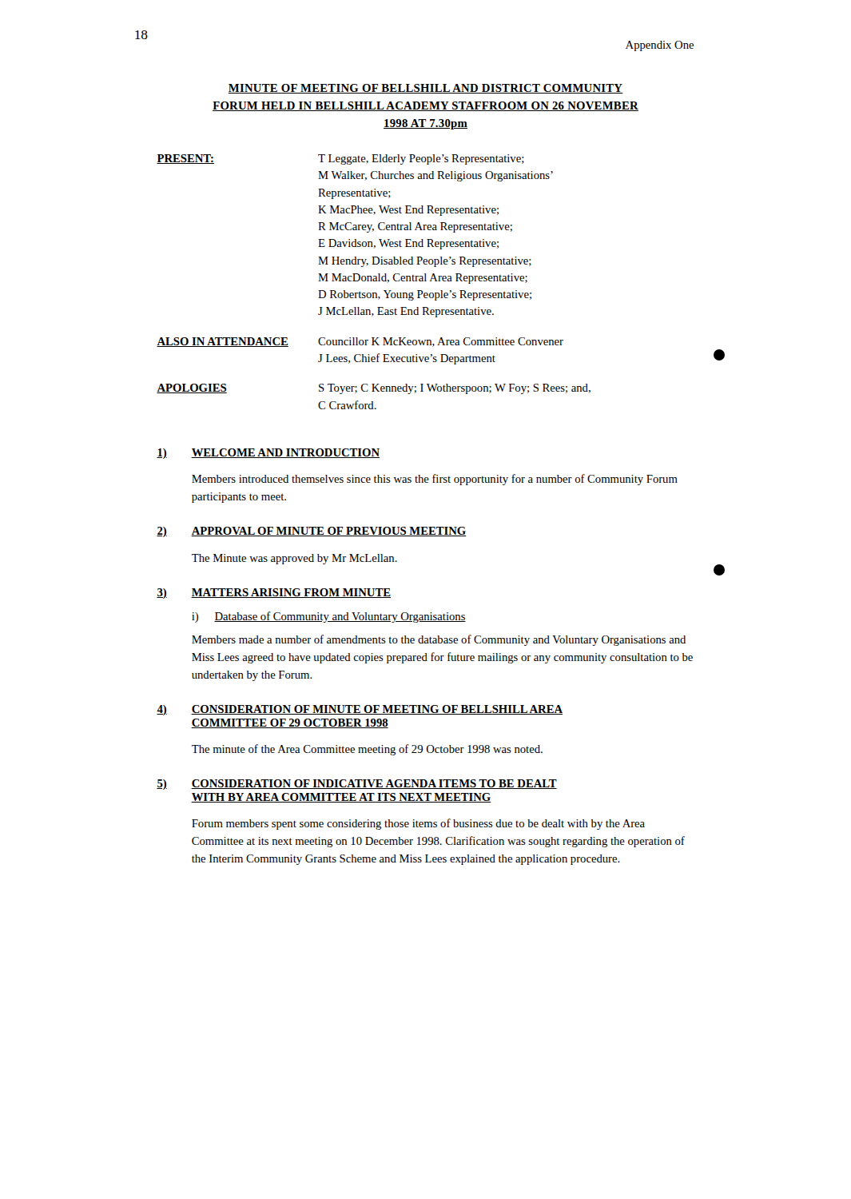18
Appendix One
MINUTE OF MEETING OF BELLSHILL AND DISTRICT COMMUNITY
FORUM HELD IN BELLSHILL ACADEMY STAFFROOM ON 26 NOVEMBER
1998 AT 7.30pm
| PRESENT: | T Leggate, Elderly People’s Representative; M Walker, Churches and Religious Organisations’ Representative; K MacPhee, West End Representative; R McCarey, Central Area Representative; E Davidson, West End Representative; M Hendry, Disabled People’s Representative; M MacDonald, Central Area Representative; D Robertson, Young People’s Representative; J McLellan, East End Representative. |
| ALSO IN ATTENDANCE | Councillor K McKeown, Area Committee Convener J Lees, Chief Executive’s Department |
| APOLOGIES | S Toyer; C Kennedy; I Wotherspoon; W Foy; S Rees; and, C Crawford. |
1) WELCOME AND INTRODUCTION
Members introduced themselves since this was the first opportunity for a number of Community Forum participants to meet.
2) APPROVAL OF MINUTE OF PREVIOUS MEETING
The Minute was approved by Mr McLellan.
3) MATTERS ARISING FROM MINUTE
i) Database of Community and Voluntary Organisations
Members made a number of amendments to the database of Community and Voluntary Organisations and Miss Lees agreed to have updated copies prepared for future mailings or any community consultation to be undertaken by the Forum.
4) CONSIDERATION OF MINUTE OF MEETING OF BELLSHILL AREA
COMMITTEE OF 29 OCTOBER 1998
The minute of the Area Committee meeting of 29 October 1998 was noted.
5) CONSIDERATION OF INDICATIVE AGENDA ITEMS TO BE DEALT
WITH BY AREA COMMITTEE AT ITS NEXT MEETING
Forum members spent some considering those items of business due to be dealt with by the Area Committee at its next meeting on 10 December 1998. Clarification was sought regarding the operation of the Interim Community Grants Scheme and Miss Lees explained the application procedure.